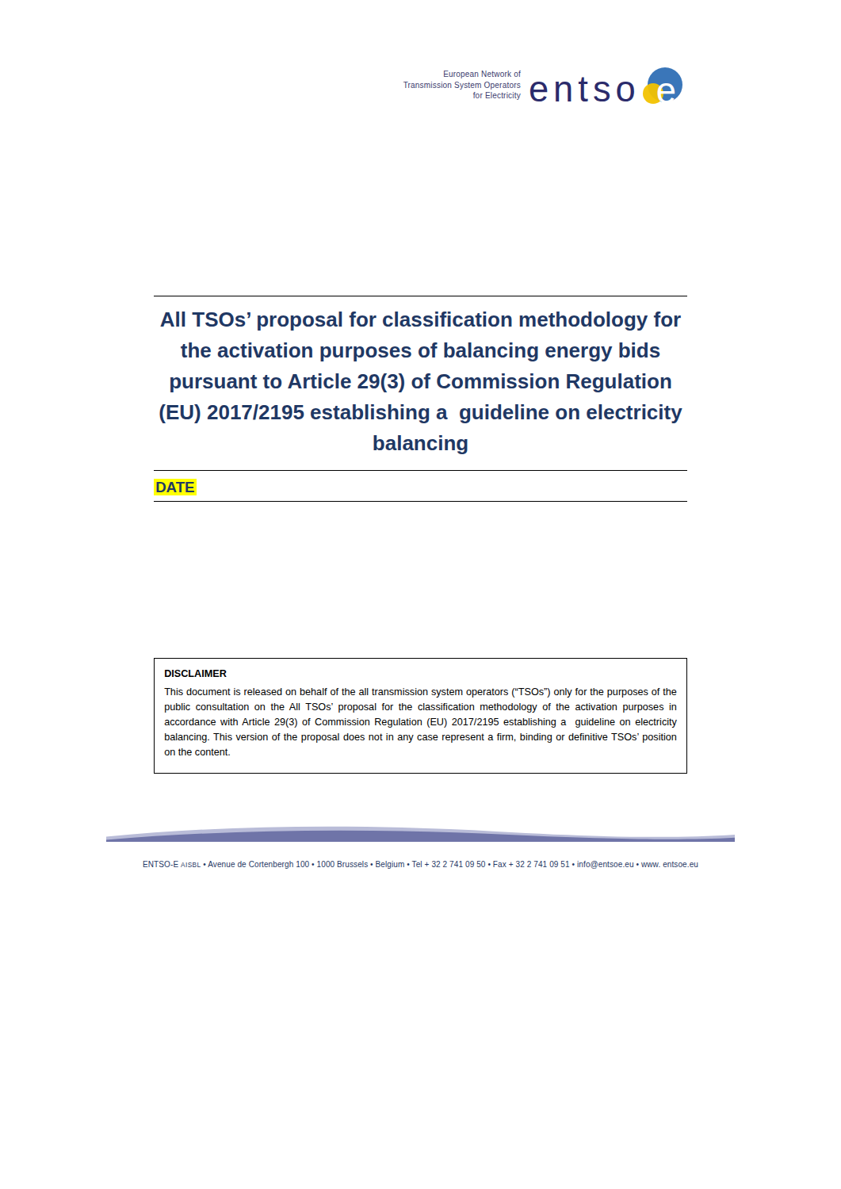European Network of
Transmission System Operators
for Electricity
entso e
All TSOs’ proposal for classification methodology for the activation purposes of balancing energy bids pursuant to Article 29(3) of Commission Regulation (EU) 2017/2195 establishing a guideline on electricity balancing
DATE
DISCLAIMER This document is released on behalf of the all transmission system operators (“TSOs”) only for the purposes of the public consultation on the All TSOs’ proposal for the classification methodology of the activation purposes in accordance with Article 29(3) of Commission Regulation (EU) 2017/2195 establishing a guideline on electricity balancing. This version of the proposal does not in any case represent a firm, binding or definitive TSOs’ position on the content.
ENTSO-E AISBL • Avenue de Cortenbergh 100 • 1000 Brussels • Belgium • Tel + 32 2 741 09 50 • Fax + 32 2 741 09 51 • info@entsoe.eu • www. entsoe.eu